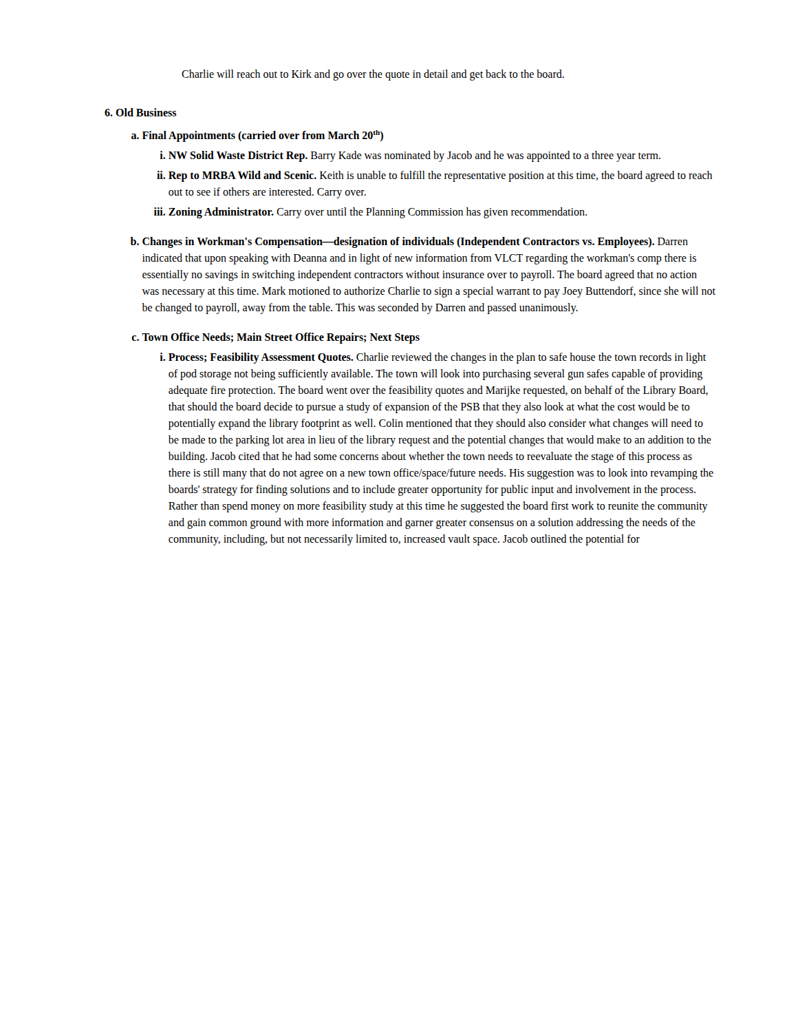Charlie will reach out to Kirk and go over the quote in detail and get back to the board.
Old Business
Final Appointments (carried over from March 20th)
NW Solid Waste District Rep. Barry Kade was nominated by Jacob and he was appointed to a three year term.
Rep to MRBA Wild and Scenic. Keith is unable to fulfill the representative position at this time, the board agreed to reach out to see if others are interested. Carry over.
Zoning Administrator. Carry over until the Planning Commission has given recommendation.
Changes in Workman's Compensation—designation of individuals (Independent Contractors vs. Employees). Darren indicated that upon speaking with Deanna and in light of new information from VLCT regarding the workman's comp there is essentially no savings in switching independent contractors without insurance over to payroll. The board agreed that no action was necessary at this time. Mark motioned to authorize Charlie to sign a special warrant to pay Joey Buttendorf, since she will not be changed to payroll, away from the table. This was seconded by Darren and passed unanimously.
Town Office Needs; Main Street Office Repairs; Next Steps
Process; Feasibility Assessment Quotes. Charlie reviewed the changes in the plan to safe house the town records in light of pod storage not being sufficiently available. The town will look into purchasing several gun safes capable of providing adequate fire protection. The board went over the feasibility quotes and Marijke requested, on behalf of the Library Board, that should the board decide to pursue a study of expansion of the PSB that they also look at what the cost would be to potentially expand the library footprint as well. Colin mentioned that they should also consider what changes will need to be made to the parking lot area in lieu of the library request and the potential changes that would make to an addition to the building. Jacob cited that he had some concerns about whether the town needs to reevaluate the stage of this process as there is still many that do not agree on a new town office/space/future needs. His suggestion was to look into revamping the boards' strategy for finding solutions and to include greater opportunity for public input and involvement in the process. Rather than spend money on more feasibility study at this time he suggested the board first work to reunite the community and gain common ground with more information and garner greater consensus on a solution addressing the needs of the community, including, but not necessarily limited to, increased vault space. Jacob outlined the potential for